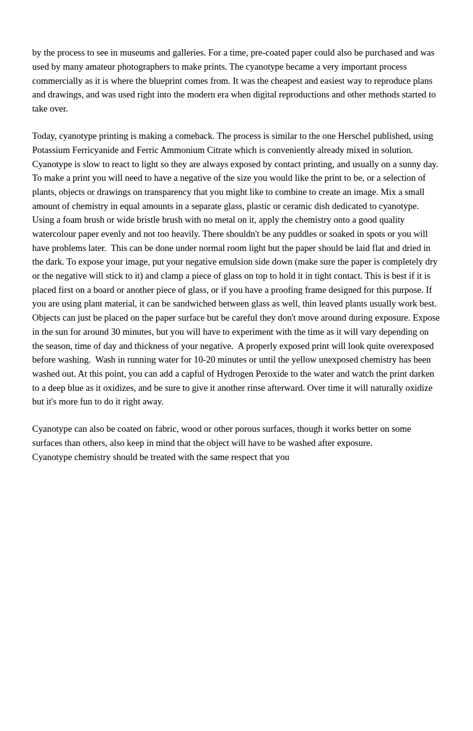by the process to see in museums and galleries. For a time, pre-coated paper could also be purchased and was used by many amateur photographers to make prints. The cyanotype became a very important process commercially as it is where the blueprint comes from. It was the cheapest and easiest way to reproduce plans and drawings, and was used right into the modern era when digital reproductions and other methods started to take over.
Today, cyanotype printing is making a comeback. The process is similar to the one Herschel published, using Potassium Ferricyanide and Ferric Ammonium Citrate which is conveniently already mixed in solution. Cyanotype is slow to react to light so they are always exposed by contact printing, and usually on a sunny day. To make a print you will need to have a negative of the size you would like the print to be, or a selection of plants, objects or drawings on transparency that you might like to combine to create an image. Mix a small amount of chemistry in equal amounts in a separate glass, plastic or ceramic dish dedicated to cyanotype. Using a foam brush or wide bristle brush with no metal on it, apply the chemistry onto a good quality watercolour paper evenly and not too heavily. There shouldn't be any puddles or soaked in spots or you will have problems later. This can be done under normal room light but the paper should be laid flat and dried in the dark. To expose your image, put your negative emulsion side down (make sure the paper is completely dry or the negative will stick to it) and clamp a piece of glass on top to hold it in tight contact. This is best if it is placed first on a board or another piece of glass, or if you have a proofing frame designed for this purpose. If you are using plant material, it can be sandwiched between glass as well, thin leaved plants usually work best. Objects can just be placed on the paper surface but be careful they don't move around during exposure. Expose in the sun for around 30 minutes, but you will have to experiment with the time as it will vary depending on the season, time of day and thickness of your negative. A properly exposed print will look quite overexposed before washing. Wash in running water for 10-20 minutes or until the yellow unexposed chemistry has been washed out. At this point, you can add a capful of Hydrogen Peroxide to the water and watch the print darken to a deep blue as it oxidizes, and be sure to give it another rinse afterward. Over time it will naturally oxidize but it's more fun to do it right away.
Cyanotype can also be coated on fabric, wood or other porous surfaces, though it works better on some surfaces than others, also keep in mind that the object will have to be washed after exposure.
Cyanotype chemistry should be treated with the same respect that you